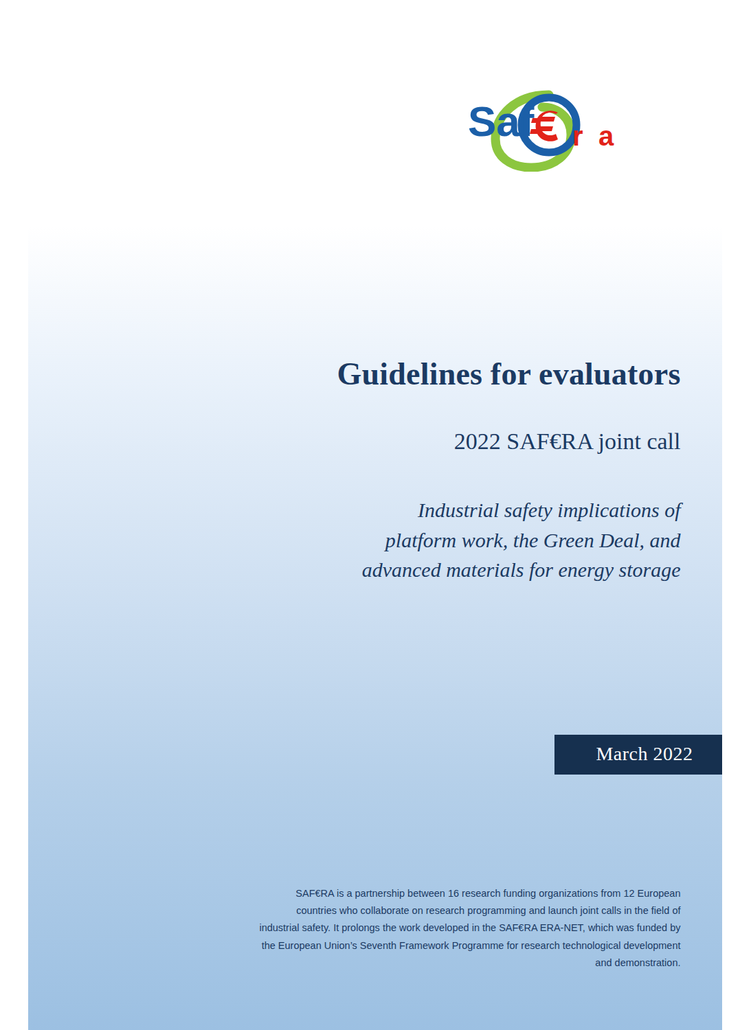SAF€RA Saf r a
Guidelines for evaluators
2022 SAF€RA joint call
Industrial safety implications of
platform work, the Green Deal, and
advanced materials for energy storage
March 2022
SAF€RA is a partnership between 16 research funding organizations from 12 European countries who collaborate on research programming and launch joint calls in the field of industrial safety. It prolongs the work developed in the SAF€RA ERA-NET, which was funded by the European Union’s Seventh Framework Programme for research technological development and demonstration.